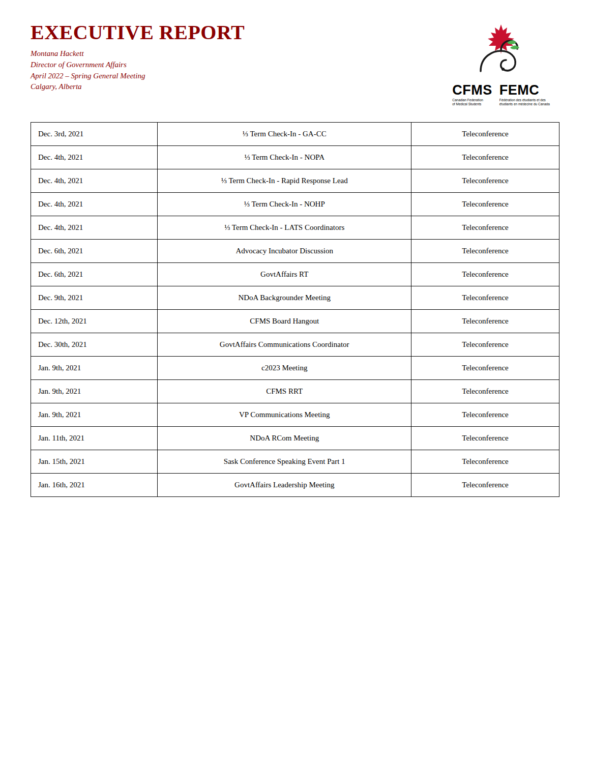EXECUTIVE REPORT
Montana Hackett
Director of Government Affairs
April 2022 – Spring General Meeting
Calgary, Alberta
CFMS
Canadian Federation
of Medical Students
FEMC
Fédération des étudiants et des
étudiants en médecine du Canada
| Dec. 3rd, 2021 | ⅓ Term Check-In - GA-CC | Teleconference |
| Dec. 4th, 2021 | ⅓ Term Check-In - NOPA | Teleconference |
| Dec. 4th, 2021 | ⅓ Term Check-In - Rapid Response Lead | Teleconference |
| Dec. 4th, 2021 | ⅓ Term Check-In - NOHP | Teleconference |
| Dec. 4th, 2021 | ⅓ Term Check-In - LATS Coordinators | Teleconference |
| Dec. 6th, 2021 | Advocacy Incubator Discussion | Teleconference |
| Dec. 6th, 2021 | GovtAffairs RT | Teleconference |
| Dec. 9th, 2021 | NDoA Backgrounder Meeting | Teleconference |
| Dec. 12th, 2021 | CFMS Board Hangout | Teleconference |
| Dec. 30th, 2021 | GovtAffairs Communications Coordinator | Teleconference |
| Jan. 9th, 2021 | c2023 Meeting | Teleconference |
| Jan. 9th, 2021 | CFMS RRT | Teleconference |
| Jan. 9th, 2021 | VP Communications Meeting | Teleconference |
| Jan. 11th, 2021 | NDoA RCom Meeting | Teleconference |
| Jan. 15th, 2021 | Sask Conference Speaking Event Part 1 | Teleconference |
| Jan. 16th, 2021 | GovtAffairs Leadership Meeting | Teleconference |